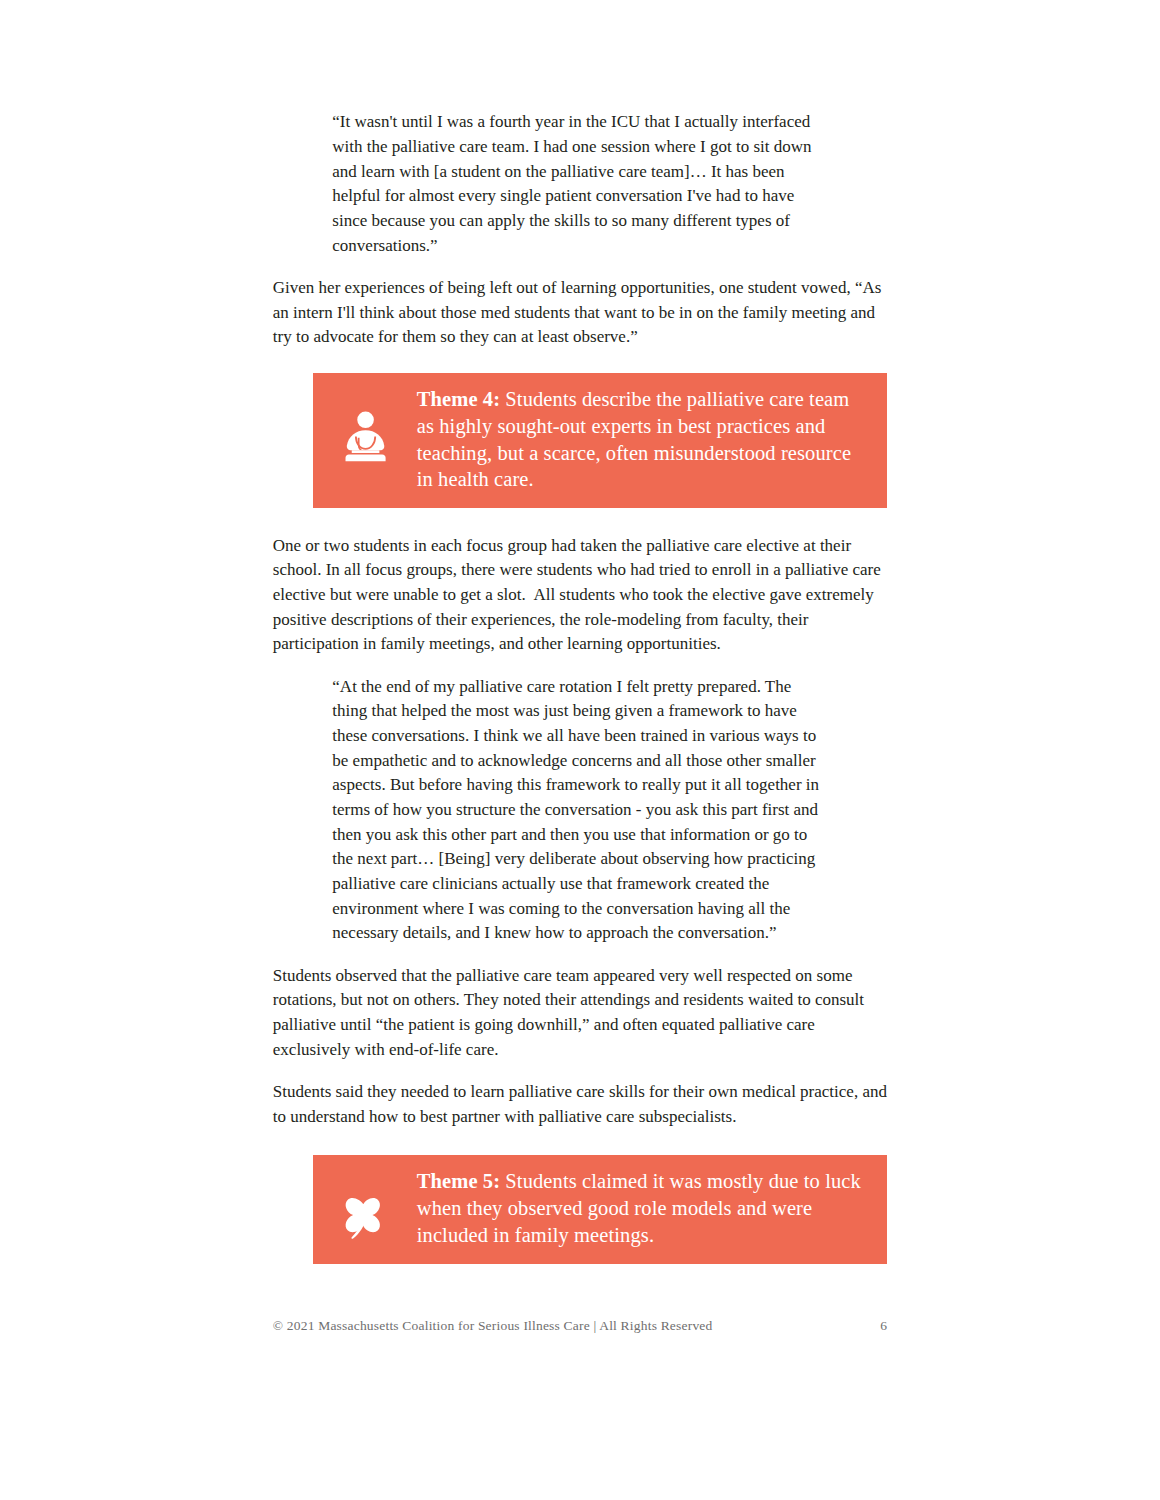“It wasn't until I was a fourth year in the ICU that I actually interfaced with the palliative care team. I had one session where I got to sit down and learn with [a student on the palliative care team]… It has been helpful for almost every single patient conversation I've had to have since because you can apply the skills to so many different types of conversations.”
Given her experiences of being left out of learning opportunities, one student vowed, “As an intern I'll think about those med students that want to be in on the family meeting and try to advocate for them so they can at least observe.”
Theme 4: Students describe the palliative care team as highly sought-out experts in best practices and teaching, but a scarce, often misunderstood resource in health care.
One or two students in each focus group had taken the palliative care elective at their school. In all focus groups, there were students who had tried to enroll in a palliative care elective but were unable to get a slot. All students who took the elective gave extremely positive descriptions of their experiences, the role-modeling from faculty, their participation in family meetings, and other learning opportunities.
“At the end of my palliative care rotation I felt pretty prepared. The thing that helped the most was just being given a framework to have these conversations. I think we all have been trained in various ways to be empathetic and to acknowledge concerns and all those other smaller aspects. But before having this framework to really put it all together in terms of how you structure the conversation - you ask this part first and then you ask this other part and then you use that information or go to the next part… [Being] very deliberate about observing how practicing palliative care clinicians actually use that framework created the environment where I was coming to the conversation having all the necessary details, and I knew how to approach the conversation.”
Students observed that the palliative care team appeared very well respected on some rotations, but not on others. They noted their attendings and residents waited to consult palliative until “the patient is going downhill,” and often equated palliative care exclusively with end-of-life care.
Students said they needed to learn palliative care skills for their own medical practice, and to understand how to best partner with palliative care subspecialists.
Theme 5: Students claimed it was mostly due to luck when they observed good role models and were included in family meetings.
© 2021 Massachusetts Coalition for Serious Illness Care | All Rights Reserved
6